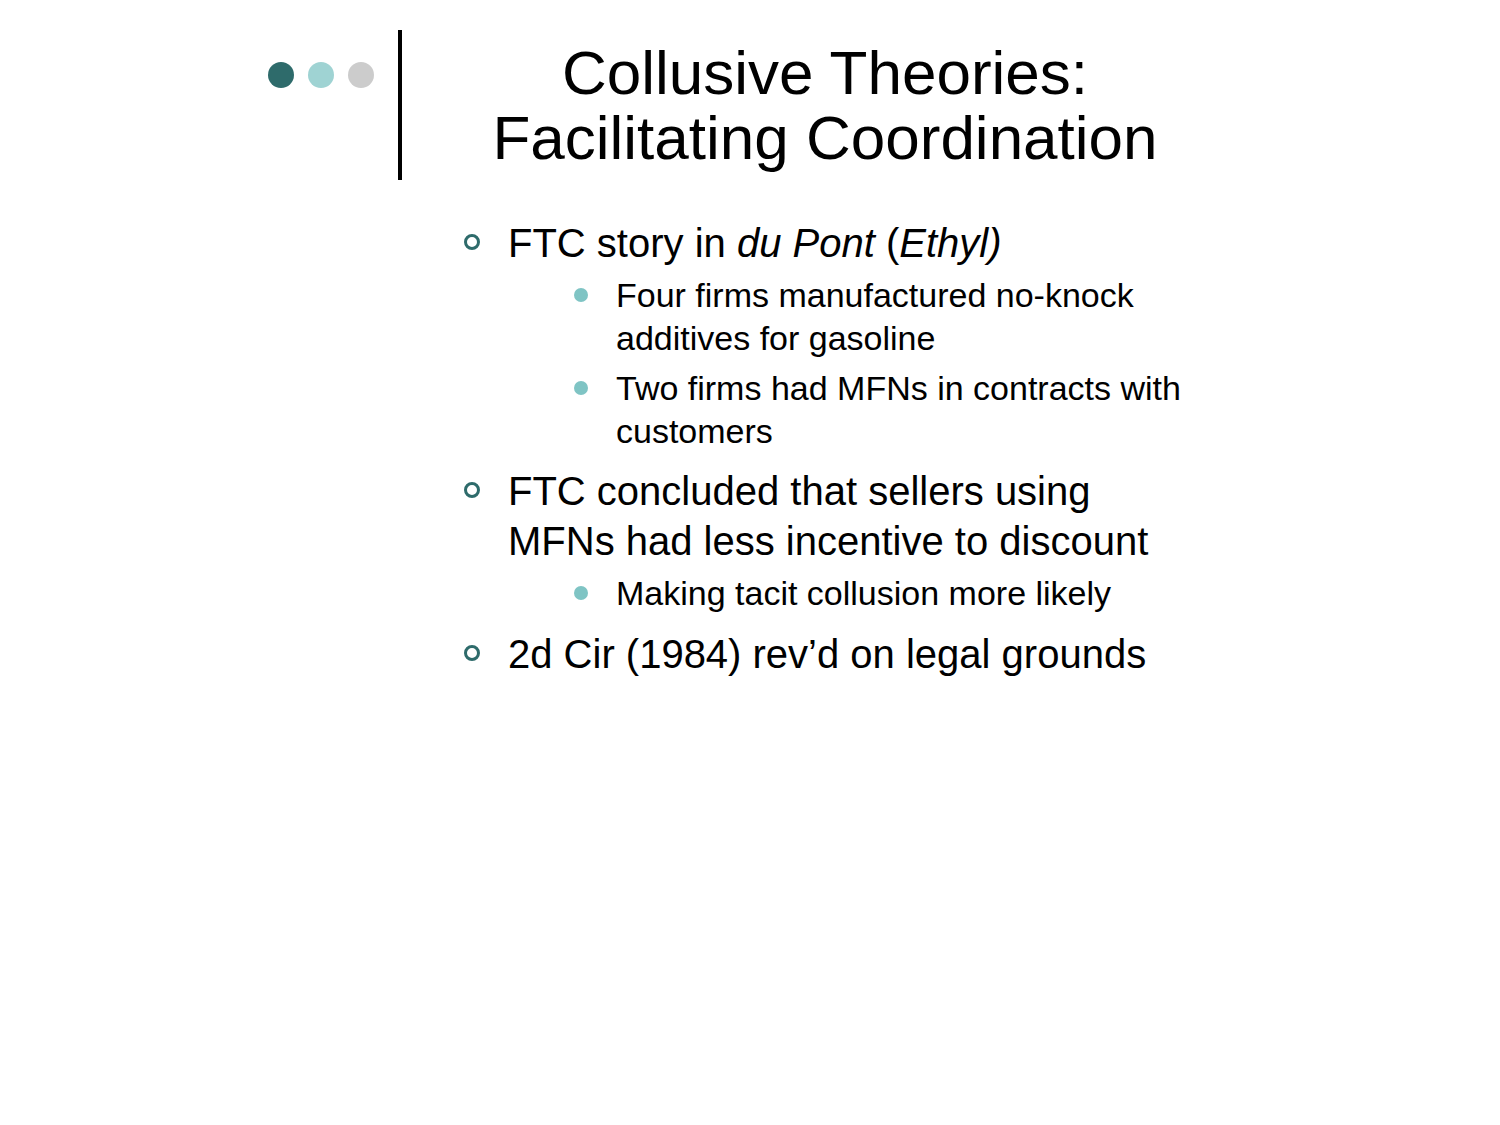Collusive Theories:
Facilitating Coordination
FTC story in du Pont (Ethyl)
Four firms manufactured no-knock additives for gasoline
Two firms had MFNs in contracts with customers
FTC concluded that sellers using MFNs had less incentive to discount
Making tacit collusion more likely
2d Cir (1984) rev’d on legal grounds